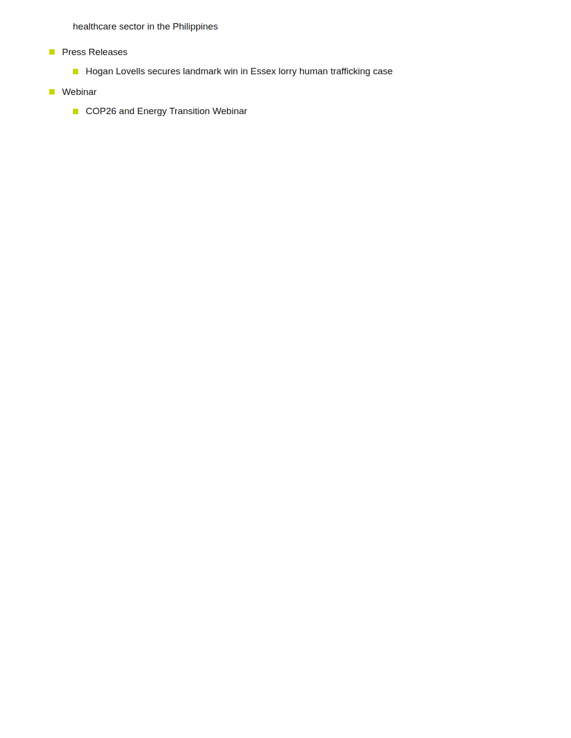healthcare sector in the Philippines
Press Releases
Hogan Lovells secures landmark win in Essex lorry human trafficking case
Webinar
COP26 and Energy Transition Webinar